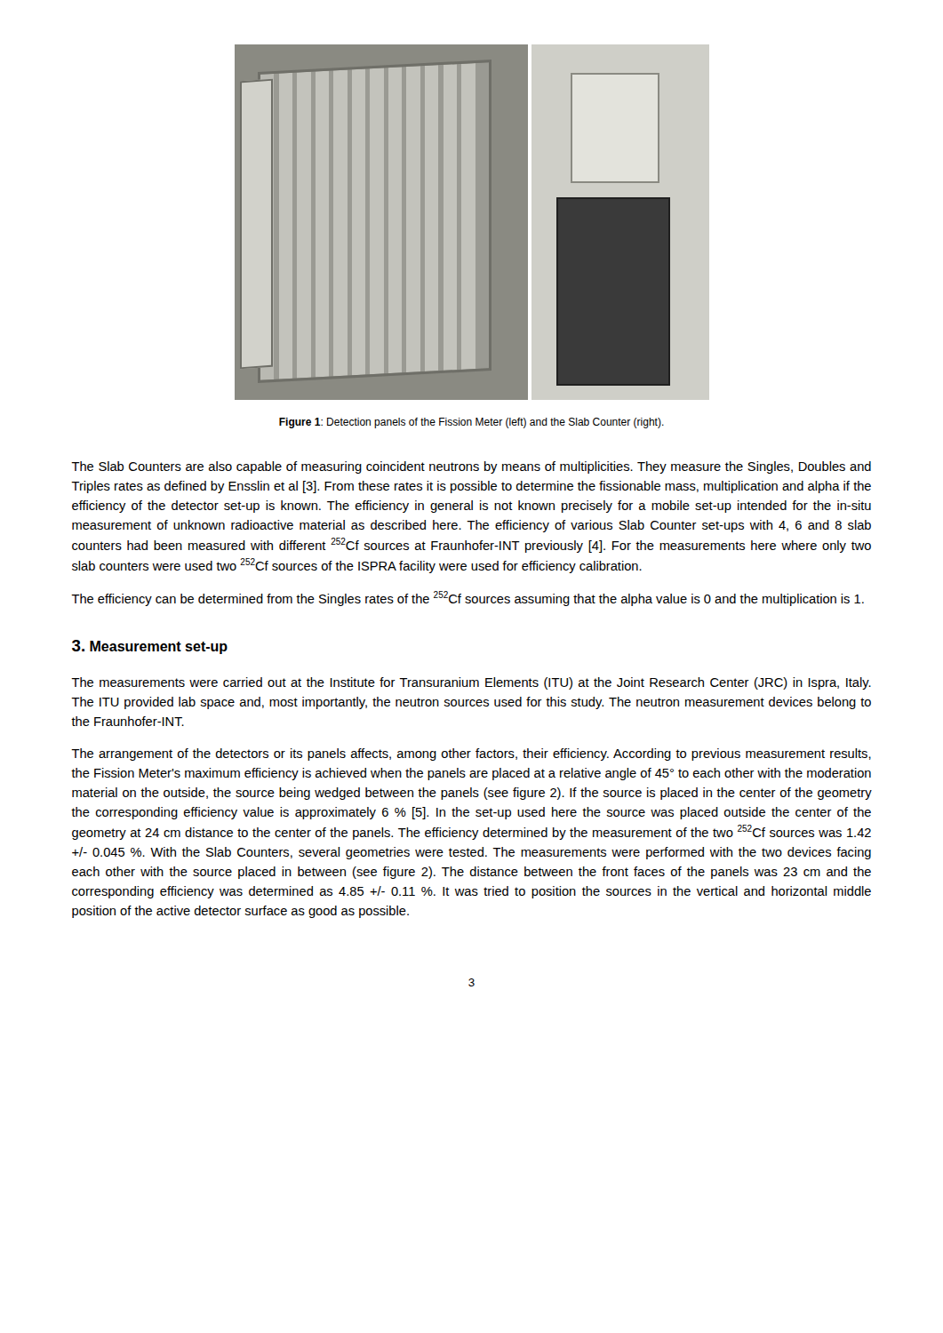Figure 1: Detection panels of the Fission Meter (left) and the Slab Counter (right).
The Slab Counters are also capable of measuring coincident neutrons by means of multiplicities. They measure the Singles, Doubles and Triples rates as defined by Ensslin et al [3]. From these rates it is possible to determine the fissionable mass, multiplication and alpha if the efficiency of the detector set-up is known. The efficiency in general is not known precisely for a mobile set-up intended for the in-situ measurement of unknown radioactive material as described here. The efficiency of various Slab Counter set-ups with 4, 6 and 8 slab counters had been measured with different 252Cf sources at Fraunhofer-INT previously [4]. For the measurements here where only two slab counters were used two 252Cf sources of the ISPRA facility were used for efficiency calibration.
The efficiency can be determined from the Singles rates of the 252Cf sources assuming that the alpha value is 0 and the multiplication is 1.
3. Measurement set-up
The measurements were carried out at the Institute for Transuranium Elements (ITU) at the Joint Research Center (JRC) in Ispra, Italy. The ITU provided lab space and, most importantly, the neutron sources used for this study. The neutron measurement devices belong to the Fraunhofer-INT.
The arrangement of the detectors or its panels affects, among other factors, their efficiency. According to previous measurement results, the Fission Meter's maximum efficiency is achieved when the panels are placed at a relative angle of 45° to each other with the moderation material on the outside, the source being wedged between the panels (see figure 2). If the source is placed in the center of the geometry the corresponding efficiency value is approximately 6 % [5]. In the set-up used here the source was placed outside the center of the geometry at 24 cm distance to the center of the panels. The efficiency determined by the measurement of the two 252Cf sources was 1.42 +/- 0.045 %. With the Slab Counters, several geometries were tested. The measurements were performed with the two devices facing each other with the source placed in between (see figure 2). The distance between the front faces of the panels was 23 cm and the corresponding efficiency was determined as 4.85 +/- 0.11 %. It was tried to position the sources in the vertical and horizontal middle position of the active detector surface as good as possible.
3